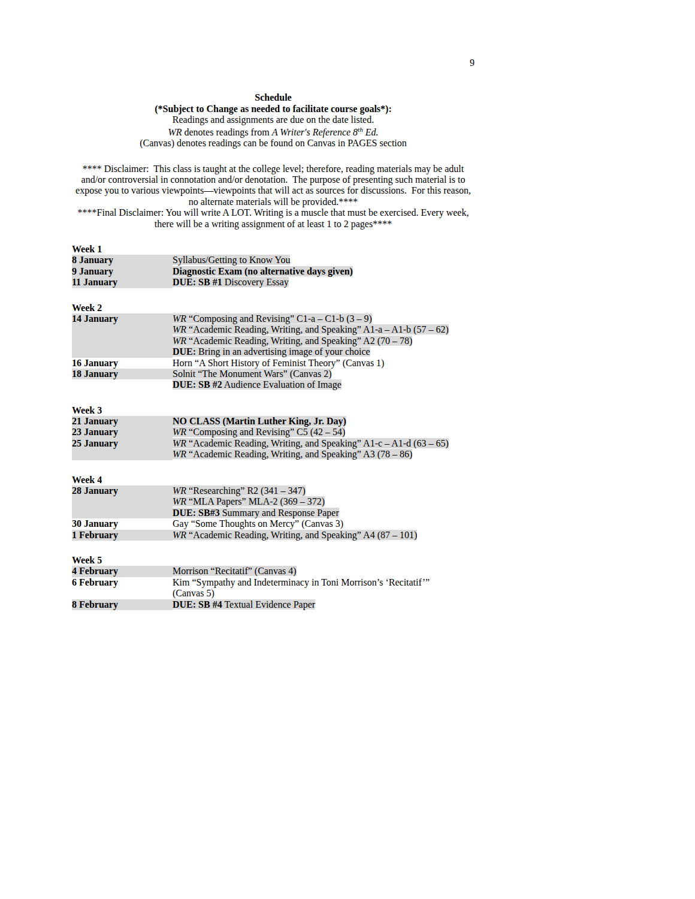9
Schedule
(*Subject to Change as needed to facilitate course goals*):
Readings and assignments are due on the date listed.
WR denotes readings from A Writer's Reference 8th Ed.
(Canvas) denotes readings can be found on Canvas in PAGES section
**** Disclaimer: This class is taught at the college level; therefore, reading materials may be adult and/or controversial in connotation and/or denotation. The purpose of presenting such material is to expose you to various viewpoints—viewpoints that will act as sources for discussions. For this reason, no alternate materials will be provided.****
****Final Disclaimer: You will write A LOT. Writing is a muscle that must be exercised. Every week, there will be a writing assignment of at least 1 to 2 pages****
Week 1
| 8 January | Syllabus/Getting to Know You |
| 9 January | Diagnostic Exam (no alternative days given) |
| 11 January | DUE: SB #1 Discovery Essay |
Week 2
| 14 January | WR “Composing and Revising” C1-a – C1-b (3 – 9) |
| | WR “Academic Reading, Writing, and Speaking” A1-a – A1-b (57 – 62) |
| | WR “Academic Reading, Writing, and Speaking” A2 (70 – 78) |
| | DUE: Bring in an advertising image of your choice |
| 16 January | Horn “A Short History of Feminist Theory” (Canvas 1) |
| 18 January | Solnit “The Monument Wars” (Canvas 2) |
| | DUE: SB #2 Audience Evaluation of Image |
Week 3
| 21 January | NO CLASS (Martin Luther King, Jr. Day) |
| 23 January | WR “Composing and Revising” C5 (42 – 54) |
| 25 January | WR “Academic Reading, Writing, and Speaking” A1-c – A1-d (63 – 65) |
| | WR “Academic Reading, Writing, and Speaking” A3 (78 – 86) |
Week 4
| 28 January | WR “Researching” R2 (341 – 347) |
| | WR “MLA Papers” MLA-2 (369 – 372) |
| | DUE: SB#3 Summary and Response Paper |
| 30 January | Gay “Some Thoughts on Mercy” (Canvas 3) |
| 1 February | WR “Academic Reading, Writing, and Speaking” A4 (87 – 101) |
Week 5
| 4 February | Morrison “Recitatif” (Canvas 4) |
| 6 February | Kim “Sympathy and Indeterminacy in Toni Morrison’s ‘Recitatif’” (Canvas 5) |
| 8 February | DUE: SB #4 Textual Evidence Paper |